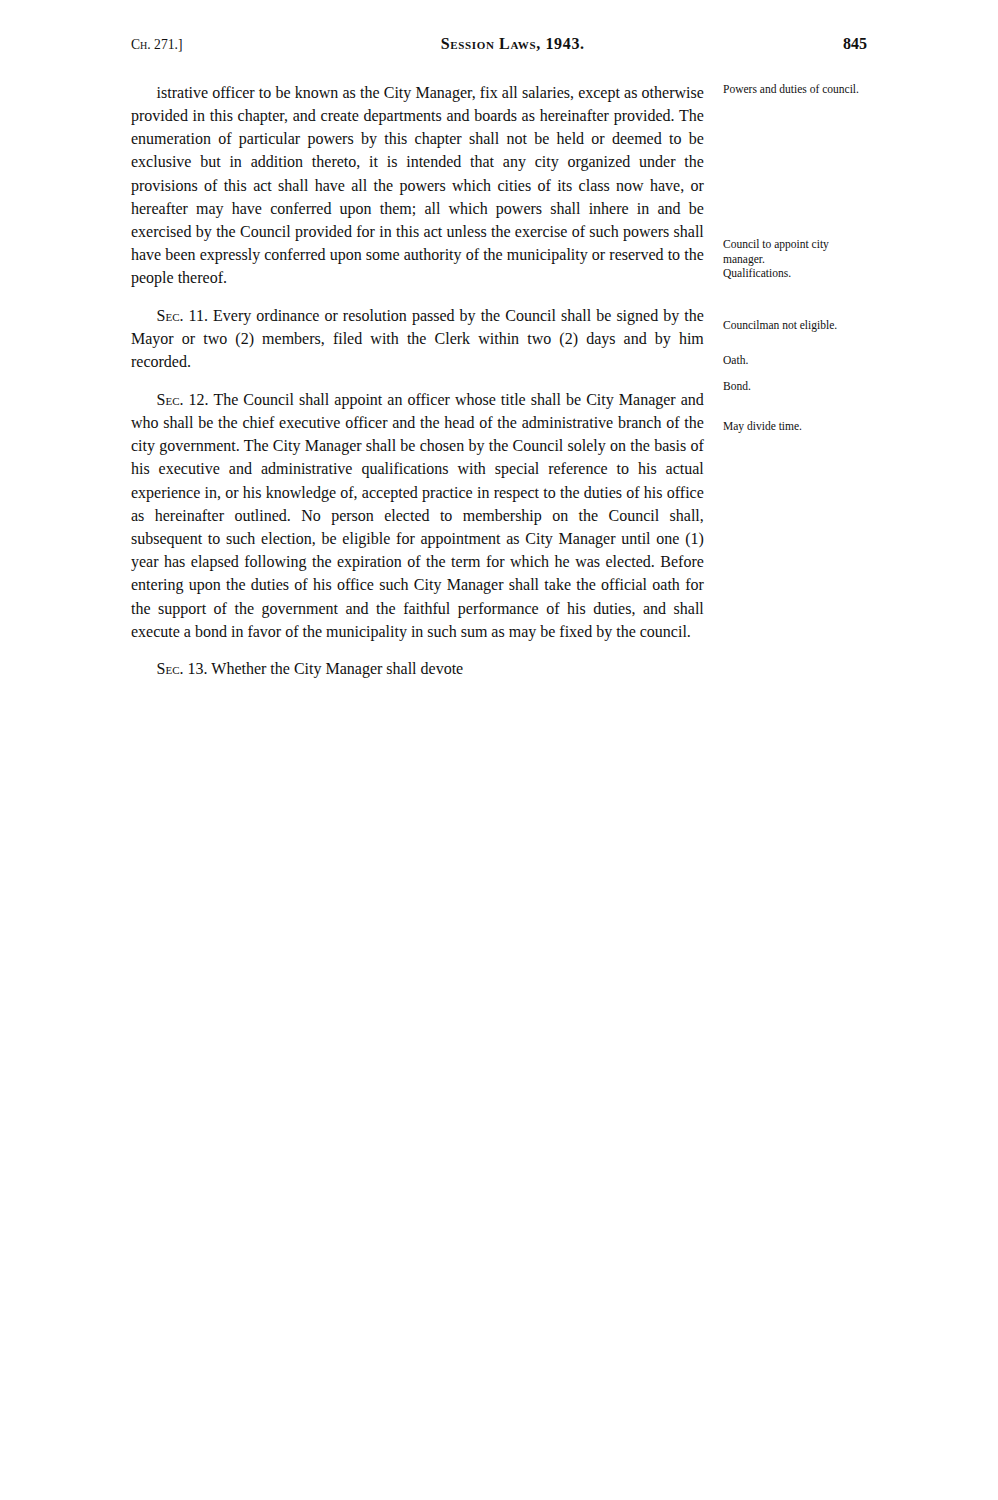Ch. 271.] Session Laws, 1943. 845
istrative officer to be known as the City Manager, fix all salaries, except as otherwise provided in this chapter, and create departments and boards as hereinafter provided. The enumeration of particular powers by this chapter shall not be held or deemed to be exclusive but in addition thereto, it is intended that any city organized under the provisions of this act shall have all the powers which cities of its class now have, or hereafter may have conferred upon them; all which powers shall inhere in and be exercised by the Council provided for in this act unless the exercise of such powers shall have been expressly conferred upon some authority of the municipality or reserved to the people thereof.
Sec. 11. Every ordinance or resolution passed by the Council shall be signed by the Mayor or two (2) members, filed with the Clerk within two (2) days and by him recorded.
Sec. 12. The Council shall appoint an officer whose title shall be City Manager and who shall be the chief executive officer and the head of the administrative branch of the city government. The City Manager shall be chosen by the Council solely on the basis of his executive and administrative qualifications with special reference to his actual experience in, or his knowledge of, accepted practice in respect to the duties of his office as hereinafter outlined. No person elected to membership on the Council shall, subsequent to such election, be eligible for appointment as City Manager until one (1) year has elapsed following the expiration of the term for which he was elected. Before entering upon the duties of his office such City Manager shall take the official oath for the support of the government and the faithful performance of his duties, and shall execute a bond in favor of the municipality in such sum as may be fixed by the council.
Sec. 13. Whether the City Manager shall devote
Powers and duties of council. Council to appoint city manager. Qualifications. Councilman not eligible. Oath. Bond. May divide time.